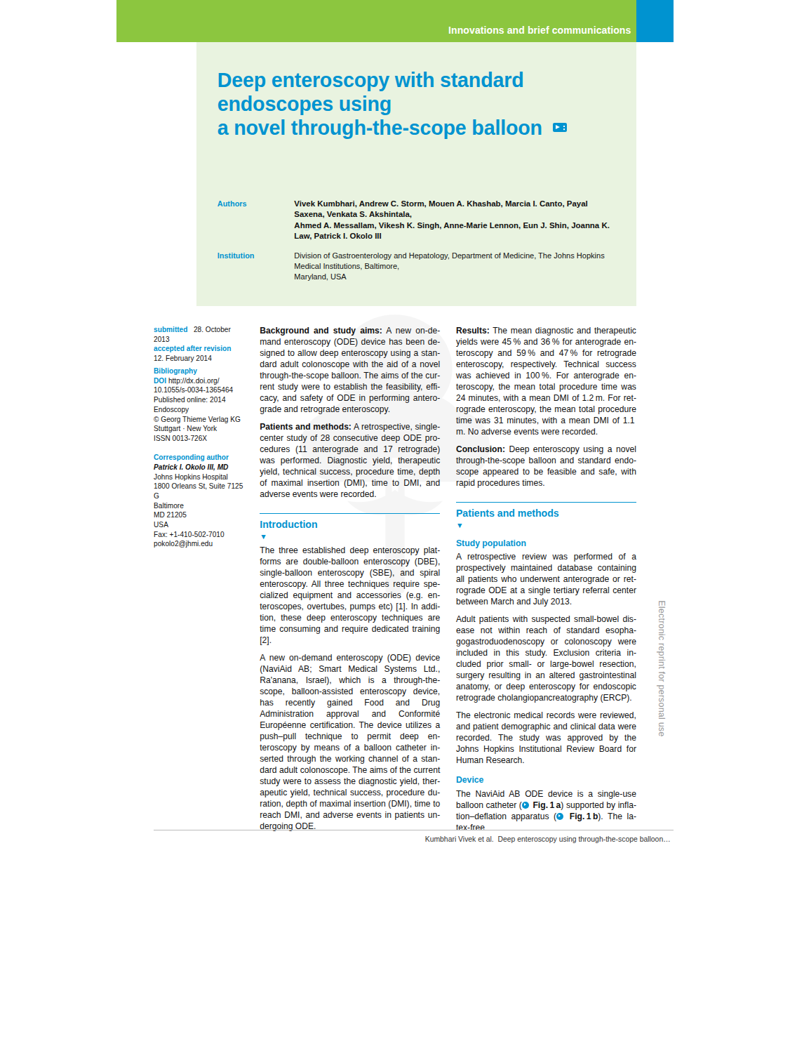Innovations and brief communications
Deep enteroscopy with standard endoscopes using
a novel through-the-scope balloon
| Authors | Vivek Kumbhari, Andrew C. Storm, Mouen A. Khashab, Marcia I. Canto, Payal Saxena, Venkata S. Akshintala, Ahmed A. Messallam, Vikesh K. Singh, Anne-Marie Lennon, Eun J. Shin, Joanna K. Law, Patrick I. Okolo III |
| Institution | Division of Gastroenterology and Hepatology, Department of Medicine, The Johns Hopkins Medical Institutions, Baltimore, Maryland, USA |
submitted 28. October 2013
accepted after revision
12. February 2014
Bibliography
DOI http://dx.doi.org/
10.1055/s-0034-1365464
Published online: 2014
Endoscopy
© Georg Thieme Verlag KG
Stuttgart · New York
ISSN 0013-726X
Corresponding author
Patrick I. Okolo III, MD
Johns Hopkins Hospital
1800 Orleans St, Suite 7125 G
Baltimore
MD 21205
USA
Fax: +1-410-502-7010
pokolo2@jhmi.edu
Background and study aims: A new on-demand enteroscopy (ODE) device has been designed to allow deep enteroscopy using a standard adult colonoscope with the aid of a novel through-the-scope balloon. The aims of the current study were to establish the feasibility, efficacy, and safety of ODE in performing anterograde and retrograde enteroscopy.
Patients and methods: A retrospective, single-center study of 28 consecutive deep ODE procedures (11 anterograde and 17 retrograde) was performed. Diagnostic yield, therapeutic yield, technical success, procedure time, depth of maximal insertion (DMI), time to DMI, and adverse events were recorded.
Introduction
▼
The three established deep enteroscopy platforms are double-balloon enteroscopy (DBE), single-balloon enteroscopy (SBE), and spiral enteroscopy. All three techniques require specialized equipment and accessories (e.g. enteroscopes, overtubes, pumps etc) [1]. In addition, these deep enteroscopy techniques are time consuming and require dedicated training [2].
A new on-demand enteroscopy (ODE) device (NaviAid AB; Smart Medical Systems Ltd., Ra'anana, Israel), which is a through-the-scope, balloon-assisted enteroscopy device, has recently gained Food and Drug Administration approval and Conformité Européenne certification. The device utilizes a push–pull technique to permit deep enteroscopy by means of a balloon catheter inserted through the working channel of a standard adult colonoscope. The aims of the current study were to assess the diagnostic yield, therapeutic yield, technical success, procedure duration, depth of maximal insertion (DMI), time to reach DMI, and adverse events in patients undergoing ODE.
Results: The mean diagnostic and therapeutic yields were 45 % and 36 % for anterograde enteroscopy and 59 % and 47 % for retrograde enteroscopy, respectively. Technical success was achieved in 100 %. For anterograde enteroscopy, the mean total procedure time was 24 minutes, with a mean DMI of 1.2 m. For retrograde enteroscopy, the mean total procedure time was 31 minutes, with a mean DMI of 1.1 m. No adverse events were recorded.
Conclusion: Deep enteroscopy using a novel through-the-scope balloon and standard endoscope appeared to be feasible and safe, with rapid procedures times.
Patients and methods
▼
Study population
A retrospective review was performed of a prospectively maintained database containing all patients who underwent anterograde or retrograde ODE at a single tertiary referral center between March and July 2013.
Adult patients with suspected small-bowel disease not within reach of standard esophagogastroduodenoscopy or colonoscopy were included in this study. Exclusion criteria included prior small- or large-bowel resection, surgery resulting in an altered gastrointestinal anatomy, or deep enteroscopy for endoscopic retrograde cholangiopancreatography (ERCP).
The electronic medical records were reviewed, and patient demographic and clinical data were recorded. The study was approved by the Johns Hopkins Institutional Review Board for Human Research.
Device
The NaviAid AB ODE device is a single-use balloon catheter ( Fig. 1 a) supported by inflation–deflation apparatus ( Fig. 1 b). The latex-free
Electronic reprint for personal use
Kumbhari Vivek et al. Deep enteroscopy using through-the-scope balloon… Endoscopy